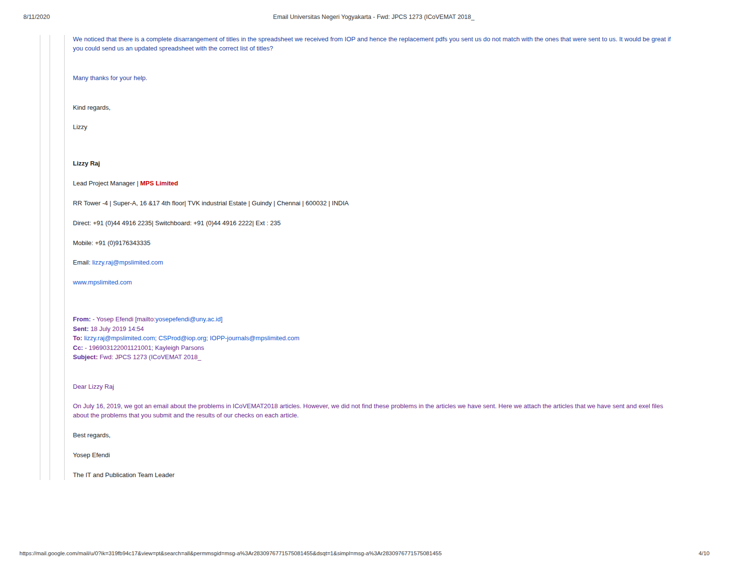8/11/2020
Email Universitas Negeri Yogyakarta - Fwd: JPCS 1273 (ICoVEMAT 2018_
We noticed that there is a complete disarrangement of titles in the spreadsheet we received from IOP and hence the replacement pdfs you sent us do not match with the ones that were sent to us. It would be great if you could send us an updated spreadsheet with the correct list of titles?
Many thanks for your help.
Kind regards,
Lizzy
Lizzy Raj
Lead Project Manager | MPS Limited
RR Tower -4 | Super-A, 16 &17 4th floor| TVK industrial Estate | Guindy | Chennai | 600032 | INDIA
Direct: +91 (0)44 4916 2235| Switchboard: +91 (0)44 4916 2222| Ext : 235
Mobile: +91 (0)9176343335
Email: lizzy.raj@mpslimited.com
www.mpslimited.com
From: - Yosep Efendi [mailto:yosepefendi@uny.ac.id]
Sent: 18 July 2019 14:54
To: lizzy.raj@mpslimited.com; CSProd@iop.org; IOPP-journals@mpslimited.com
Cc: - 196903122001121001; Kayleigh Parsons
Subject: Fwd: JPCS 1273 (ICoVEMAT 2018_
Dear Lizzy Raj
On July 16, 2019, we got an email about the problems in ICoVEMAT2018 articles. However, we did not find these problems in the articles we have sent. Here we attach the articles that we have sent and exel files about the problems that you submit and the results of our checks on each article.
Best regards,
Yosep Efendi
The IT and Publication Team Leader
https://mail.google.com/mail/u/0?ik=319fb94c17&view=pt&search=all&permmsgid=msg-a%3Ar2830976771575081455&dsqt=1&simpl=msg-a%3Ar2830976771575081455
4/10